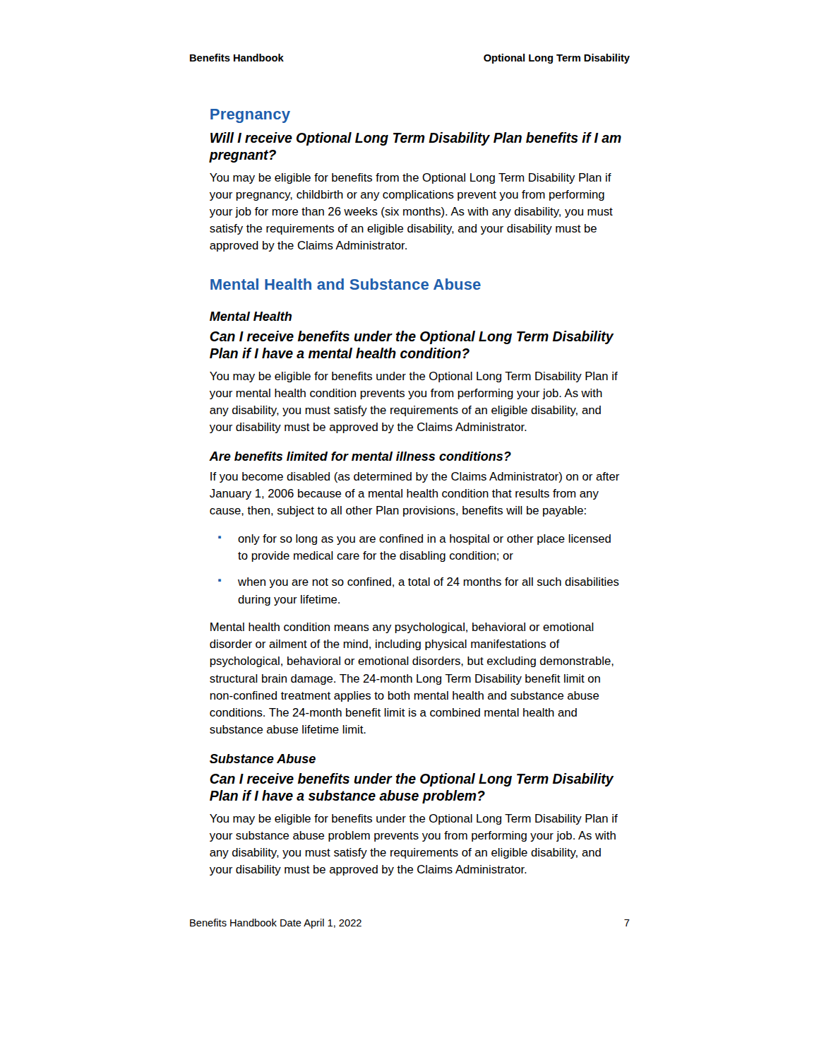Benefits Handbook
Optional Long Term Disability
Pregnancy
Will I receive Optional Long Term Disability Plan benefits if I am pregnant?
You may be eligible for benefits from the Optional Long Term Disability Plan if your pregnancy, childbirth or any complications prevent you from performing your job for more than 26 weeks (six months). As with any disability, you must satisfy the requirements of an eligible disability, and your disability must be approved by the Claims Administrator.
Mental Health and Substance Abuse
Mental Health
Can I receive benefits under the Optional Long Term Disability Plan if I have a mental health condition?
You may be eligible for benefits under the Optional Long Term Disability Plan if your mental health condition prevents you from performing your job. As with any disability, you must satisfy the requirements of an eligible disability, and your disability must be approved by the Claims Administrator.
Are benefits limited for mental illness conditions?
If you become disabled (as determined by the Claims Administrator) on or after January 1, 2006 because of a mental health condition that results from any cause, then, subject to all other Plan provisions, benefits will be payable:
only for so long as you are confined in a hospital or other place licensed to provide medical care for the disabling condition; or
when you are not so confined, a total of 24 months for all such disabilities during your lifetime.
Mental health condition means any psychological, behavioral or emotional disorder or ailment of the mind, including physical manifestations of psychological, behavioral or emotional disorders, but excluding demonstrable, structural brain damage. The 24-month Long Term Disability benefit limit on non-confined treatment applies to both mental health and substance abuse conditions. The 24-month benefit limit is a combined mental health and substance abuse lifetime limit.
Substance Abuse
Can I receive benefits under the Optional Long Term Disability Plan if I have a substance abuse problem?
You may be eligible for benefits under the Optional Long Term Disability Plan if your substance abuse problem prevents you from performing your job. As with any disability, you must satisfy the requirements of an eligible disability, and your disability must be approved by the Claims Administrator.
Benefits Handbook Date April 1, 2022
7